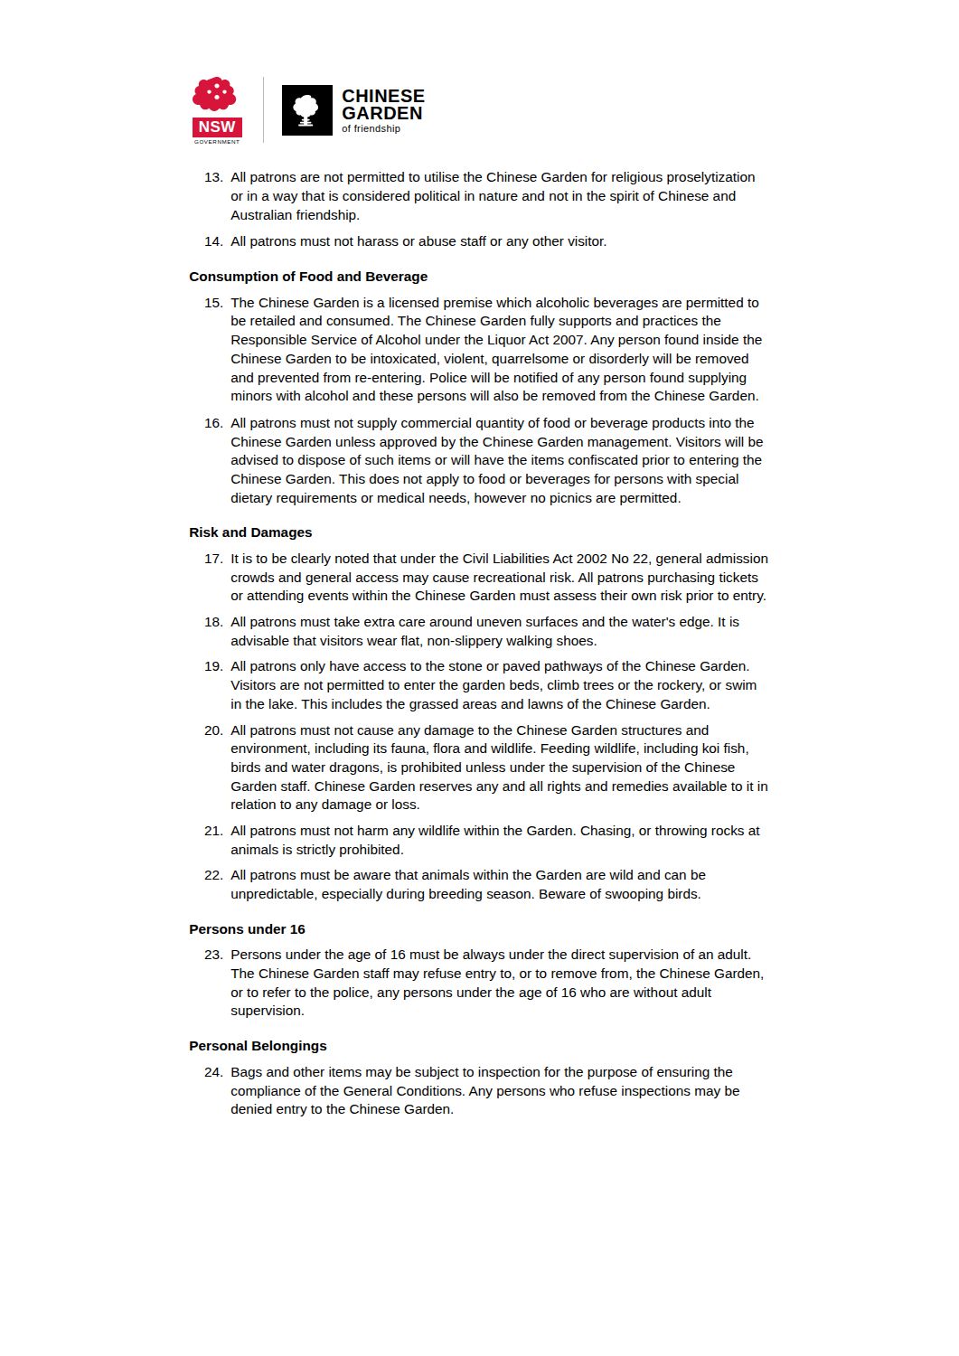NSW Government
CHINESE GARDEN of friendship
13.
All patrons are not permitted to utilise the Chinese Garden for religious proselytization or in a way that is considered political in nature and not in the spirit of Chinese and Australian friendship.
14.
All patrons must not harass or abuse staff or any other visitor.
Consumption of Food and Beverage
15.
The Chinese Garden is a licensed premise which alcoholic beverages are permitted to be retailed and consumed. The Chinese Garden fully supports and practices the Responsible Service of Alcohol under the Liquor Act 2007. Any person found inside the Chinese Garden to be intoxicated, violent, quarrelsome or disorderly will be removed and prevented from re-entering. Police will be notified of any person found supplying minors with alcohol and these persons will also be removed from the Chinese Garden.
16.
All patrons must not supply commercial quantity of food or beverage products into the Chinese Garden unless approved by the Chinese Garden management. Visitors will be advised to dispose of such items or will have the items confiscated prior to entering the Chinese Garden. This does not apply to food or beverages for persons with special dietary requirements or medical needs, however no picnics are permitted.
Risk and Damages
17.
It is to be clearly noted that under the Civil Liabilities Act 2002 No 22, general admission crowds and general access may cause recreational risk. All patrons purchasing tickets or attending events within the Chinese Garden must assess their own risk prior to entry.
18.
All patrons must take extra care around uneven surfaces and the water's edge. It is advisable that visitors wear flat, non-slippery walking shoes.
19.
All patrons only have access to the stone or paved pathways of the Chinese Garden. Visitors are not permitted to enter the garden beds, climb trees or the rockery, or swim in the lake. This includes the grassed areas and lawns of the Chinese Garden.
20.
All patrons must not cause any damage to the Chinese Garden structures and environment, including its fauna, flora and wildlife. Feeding wildlife, including koi fish, birds and water dragons, is prohibited unless under the supervision of the Chinese Garden staff. Chinese Garden reserves any and all rights and remedies available to it in relation to any damage or loss.
21.
All patrons must not harm any wildlife within the Garden. Chasing, or throwing rocks at animals is strictly prohibited.
22.
All patrons must be aware that animals within the Garden are wild and can be unpredictable, especially during breeding season. Beware of swooping birds.
Persons under 16
23.
Persons under the age of 16 must be always under the direct supervision of an adult. The Chinese Garden staff may refuse entry to, or to remove from, the Chinese Garden, or to refer to the police, any persons under the age of 16 who are without adult supervision.
Personal Belongings
24.
Bags and other items may be subject to inspection for the purpose of ensuring the compliance of the General Conditions. Any persons who refuse inspections may be denied entry to the Chinese Garden.